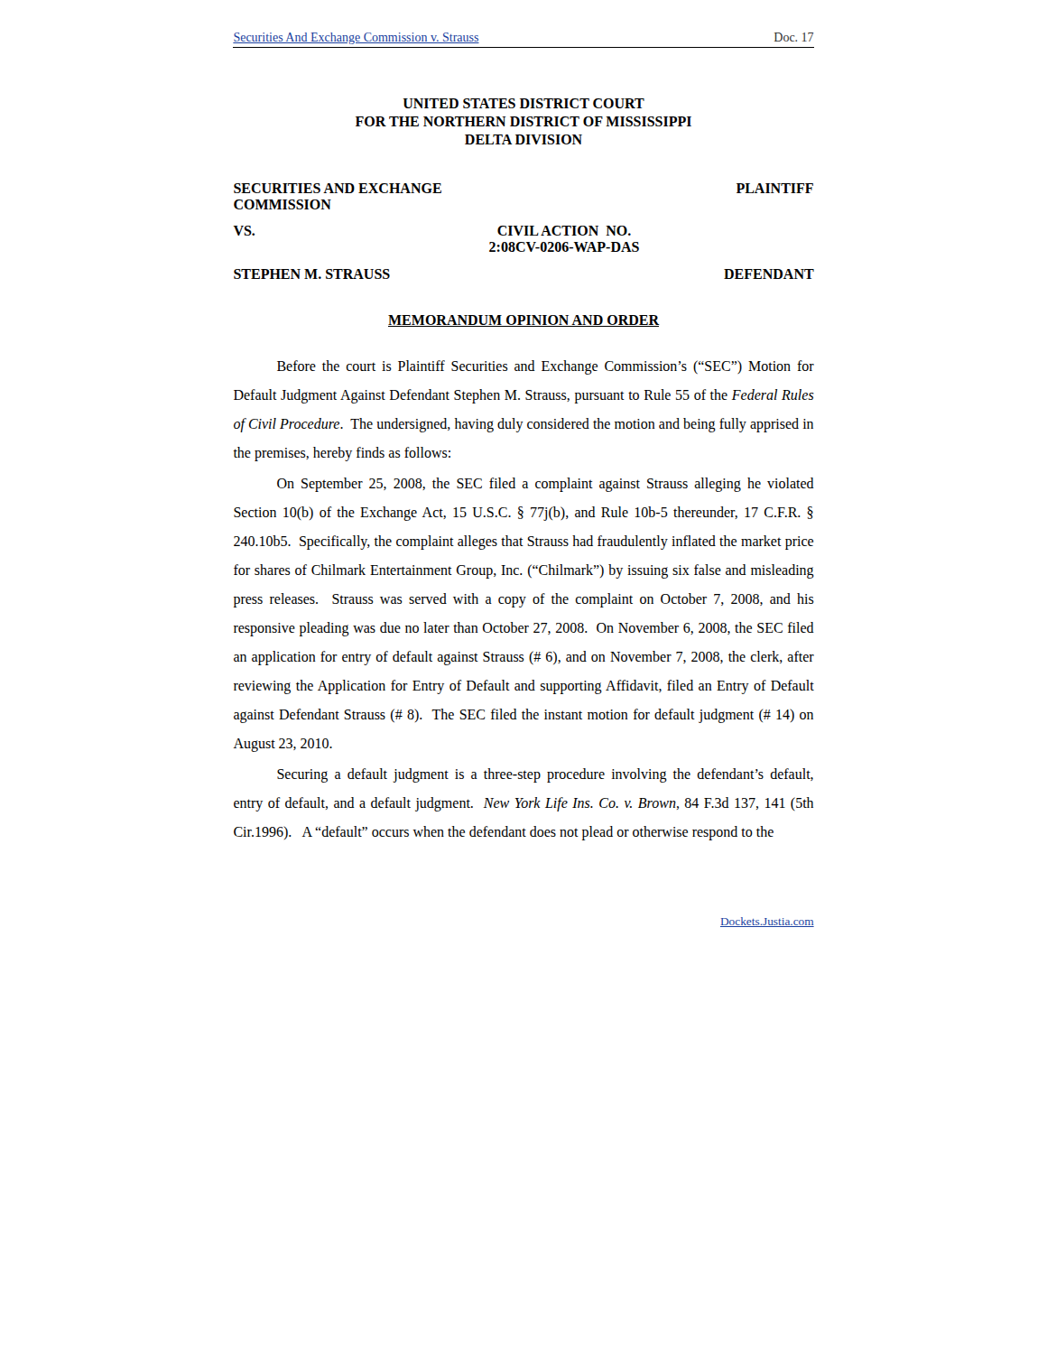Securities And Exchange Commission v. Strauss Doc. 17
UNITED STATES DISTRICT COURT
FOR THE NORTHERN DISTRICT OF MISSISSIPPI
DELTA DIVISION
| SECURITIES AND EXCHANGE COMMISSION | | PLAINTIFF |
| VS. | CIVIL ACTION NO. 2:08CV-0206-WAP-DAS | |
| STEPHEN M. STRAUSS | | DEFENDANT |
MEMORANDUM OPINION AND ORDER
Before the court is Plaintiff Securities and Exchange Commission’s (“SEC”) Motion for Default Judgment Against Defendant Stephen M. Strauss, pursuant to Rule 55 of the Federal Rules of Civil Procedure. The undersigned, having duly considered the motion and being fully apprised in the premises, hereby finds as follows:
On September 25, 2008, the SEC filed a complaint against Strauss alleging he violated Section 10(b) of the Exchange Act, 15 U.S.C. § 77j(b), and Rule 10b-5 thereunder, 17 C.F.R. § 240.10b5. Specifically, the complaint alleges that Strauss had fraudulently inflated the market price for shares of Chilmark Entertainment Group, Inc. (“Chilmark”) by issuing six false and misleading press releases. Strauss was served with a copy of the complaint on October 7, 2008, and his responsive pleading was due no later than October 27, 2008. On November 6, 2008, the SEC filed an application for entry of default against Strauss (# 6), and on November 7, 2008, the clerk, after reviewing the Application for Entry of Default and supporting Affidavit, filed an Entry of Default against Defendant Strauss (# 8). The SEC filed the instant motion for default judgment (# 14) on August 23, 2010.
Securing a default judgment is a three-step procedure involving the defendant’s default, entry of default, and a default judgment. New York Life Ins. Co. v. Brown, 84 F.3d 137, 141 (5th Cir.1996). A “default” occurs when the defendant does not plead or otherwise respond to the
Dockets.Justia.com